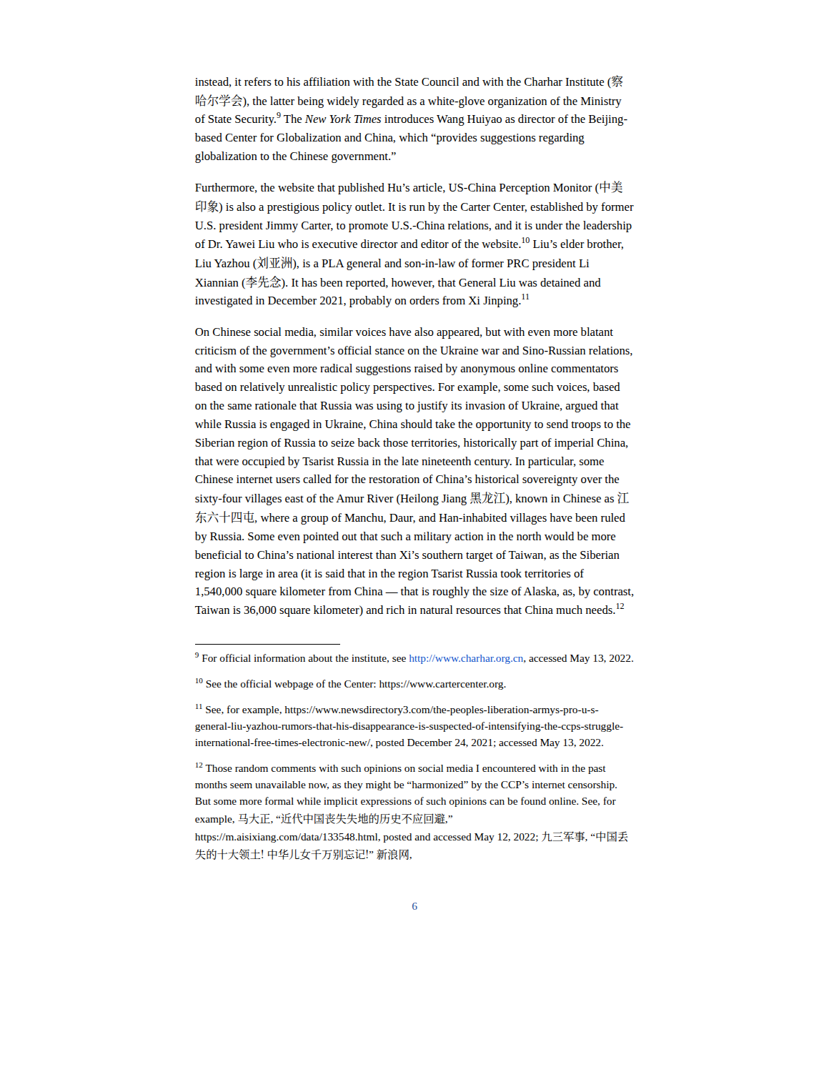instead, it refers to his affiliation with the State Council and with the Charhar Institute (察哈尔学会), the latter being widely regarded as a white-glove organization of the Ministry of State Security.9 The New York Times introduces Wang Huiyao as director of the Beijing-based Center for Globalization and China, which “provides suggestions regarding globalization to the Chinese government.”
Furthermore, the website that published Hu’s article, US-China Perception Monitor (中美印象) is also a prestigious policy outlet. It is run by the Carter Center, established by former U.S. president Jimmy Carter, to promote U.S.-China relations, and it is under the leadership of Dr. Yawei Liu who is executive director and editor of the website.10 Liu’s elder brother, Liu Yazhou (刘亚洲), is a PLA general and son-in-law of former PRC president Li Xiannian (李先念). It has been reported, however, that General Liu was detained and investigated in December 2021, probably on orders from Xi Jinping.11
On Chinese social media, similar voices have also appeared, but with even more blatant criticism of the government’s official stance on the Ukraine war and Sino-Russian relations, and with some even more radical suggestions raised by anonymous online commentators based on relatively unrealistic policy perspectives. For example, some such voices, based on the same rationale that Russia was using to justify its invasion of Ukraine, argued that while Russia is engaged in Ukraine, China should take the opportunity to send troops to the Siberian region of Russia to seize back those territories, historically part of imperial China, that were occupied by Tsarist Russia in the late nineteenth century. In particular, some Chinese internet users called for the restoration of China’s historical sovereignty over the sixty-four villages east of the Amur River (Heilong Jiang 黑龙江), known in Chinese as 江东六十四屯, where a group of Manchu, Daur, and Han-inhabited villages have been ruled by Russia. Some even pointed out that such a military action in the north would be more beneficial to China’s national interest than Xi’s southern target of Taiwan, as the Siberian region is large in area (it is said that in the region Tsarist Russia took territories of 1,540,000 square kilometer from China — that is roughly the size of Alaska, as, by contrast, Taiwan is 36,000 square kilometer) and rich in natural resources that China much needs.12
9 For official information about the institute, see http://www.charhar.org.cn, accessed May 13, 2022.
10 See the official webpage of the Center: https://www.cartercenter.org.
11 See, for example, https://www.newsdirectory3.com/the-peoples-liberation-armys-pro-u-s-general-liu-yazhou-rumors-that-his-disappearance-is-suspected-of-intensifying-the-ccps-struggle-international-free-times-electronic-new/, posted December 24, 2021; accessed May 13, 2022.
12 Those random comments with such opinions on social media I encountered with in the past months seem unavailable now, as they might be “harmonized” by the CCP’s internet censorship. But some more formal while implicit expressions of such opinions can be found online. See, for example, 马大正, “近代中国丧失失地的历史不应回避,” https://m.aisixiang.com/data/133548.html, posted and accessed May 12, 2022; 九三军事, “中国丢失的十大领土! 中华儿女千万别忘记!” 新浪网,
6